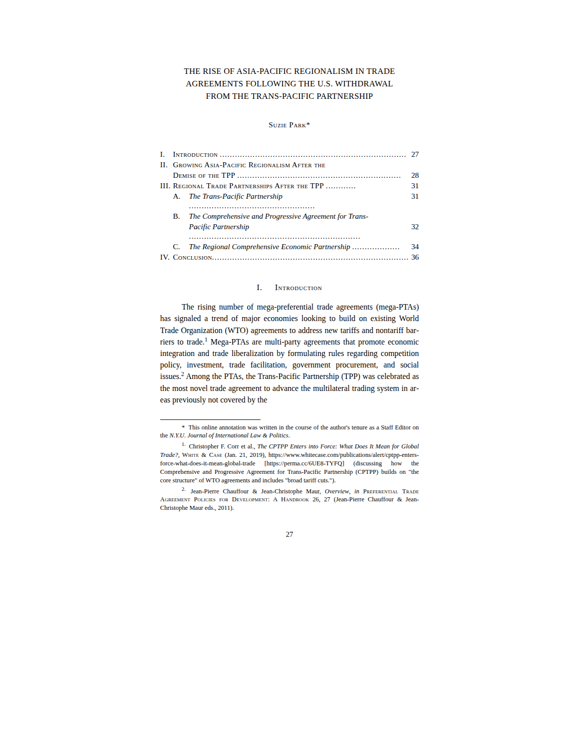The Rise of Asia-Pacific Regionalism in Trade
Agreements Following the U.S. Withdrawal
from the Trans-Pacific Partnership
Suzie Park*
| I. | Introduction .......................................................................... | 27 |
| II. | Growing Asia-Pacific Regionalism After the | |
| | Demise of the TPP ................................................................. | 28 |
| III. | Regional Trade Partnerships After the TPP ............ | 31 |
| | A. | The Trans-Pacific Partnership .................................................. | 31 |
| | B. | The Comprehensive and Progressive Agreement for Trans- | |
| | | Pacific Partnership .................................................................... | 32 |
| | C. | The Regional Comprehensive Economic Partnership ................... | 34 |
| IV. | Conclusion .............................................................................. | 36 |
I. Introduction
The rising number of mega-preferential trade agreements (mega-PTAs) has signaled a trend of major economies looking to build on existing World Trade Organization (WTO) agreements to address new tariffs and nontariff barriers to trade.1 Mega-PTAs are multi-party agreements that promote economic integration and trade liberalization by formulating rules regarding competition policy, investment, trade facilitation, government procurement, and social issues.2 Among the PTAs, the Trans-Pacific Partnership (TPP) was celebrated as the most novel trade agreement to advance the multilateral trading system in areas previously not covered by the
* This online annotation was written in the course of the author's tenure as a Staff Editor on the N.Y.U. Journal of International Law & Politics.
1. Christopher F. Corr et al., The CPTPP Enters into Force: What Does It Mean for Global Trade?, White & Case (Jan. 21, 2019), https://www.whitecase.com/publications/alert/cptpp-enters-force-what-does-it-mean-global-trade [https://perma.cc/6UE8-TYFQ] (discussing how the Comprehensive and Progressive Agreement for Trans-Pacific Partnership (CPTPP) builds on "the core structure" of WTO agreements and includes "broad tariff cuts.").
2. Jean-Pierre Chauffour & Jean-Christophe Maur, Overview, in Preferential Trade Agreement Policies for Development: A Handbook 26, 27 (Jean-Pierre Chauffour & Jean-Christophe Maur eds., 2011).
27